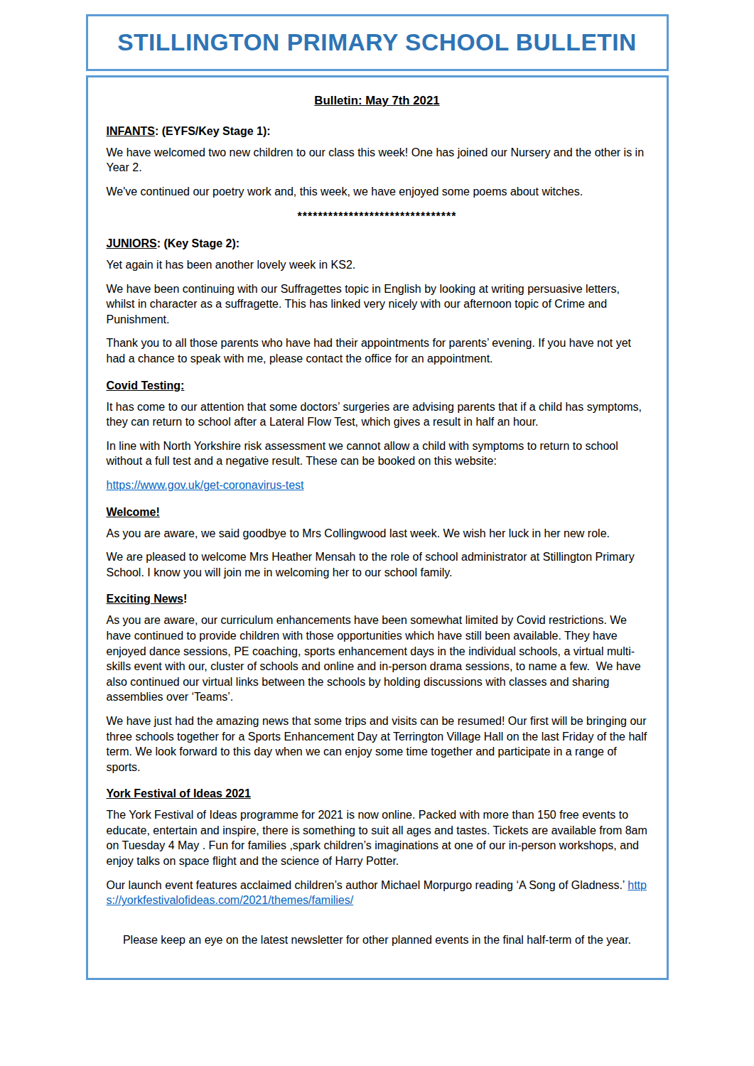STILLINGTON PRIMARY SCHOOL BULLETIN
Bulletin: May 7th 2021
INFANTS: (EYFS/Key Stage 1):
We have welcomed two new children to our class this week! One has joined our Nursery and the other is in Year 2.
We've continued our poetry work and, this week, we have enjoyed some poems about witches.
*******************************
JUNIORS: (Key Stage 2):
Yet again it has been another lovely week in KS2.
We have been continuing with our Suffragettes topic in English by looking at writing persuasive letters, whilst in character as a suffragette. This has linked very nicely with our afternoon topic of Crime and Punishment.
Thank you to all those parents who have had their appointments for parents’ evening. If you have not yet had a chance to speak with me, please contact the office for an appointment.
Covid Testing:
It has come to our attention that some doctors’ surgeries are advising parents that if a child has symptoms, they can return to school after a Lateral Flow Test, which gives a result in half an hour.
In line with North Yorkshire risk assessment we cannot allow a child with symptoms to return to school without a full test and a negative result. These can be booked on this website:
https://www.gov.uk/get-coronavirus-test
Welcome!
As you are aware, we said goodbye to Mrs Collingwood last week. We wish her luck in her new role.
We are pleased to welcome Mrs Heather Mensah to the role of school administrator at Stillington Primary School. I know you will join me in welcoming her to our school family.
Exciting News!
As you are aware, our curriculum enhancements have been somewhat limited by Covid restrictions. We have continued to provide children with those opportunities which have still been available. They have enjoyed dance sessions, PE coaching, sports enhancement days in the individual schools, a virtual multi-skills event with our, cluster of schools and online and in-person drama sessions, to name a few. We have also continued our virtual links between the schools by holding discussions with classes and sharing assemblies over ‘Teams’.
We have just had the amazing news that some trips and visits can be resumed! Our first will be bringing our three schools together for a Sports Enhancement Day at Terrington Village Hall on the last Friday of the half term. We look forward to this day when we can enjoy some time together and participate in a range of sports.
York Festival of Ideas 2021
The York Festival of Ideas programme for 2021 is now online. Packed with more than 150 free events to educate, entertain and inspire, there is something to suit all ages and tastes. Tickets are available from 8am on Tuesday 4 May . Fun for families ,spark children’s imaginations at one of our in-person workshops, and enjoy talks on space flight and the science of Harry Potter.
Our launch event features acclaimed children’s author Michael Morpurgo reading ‘A Song of Gladness.’ https://yorkfestivalofideas.com/2021/themes/families/
Please keep an eye on the latest newsletter for other planned events in the final half-term of the year.